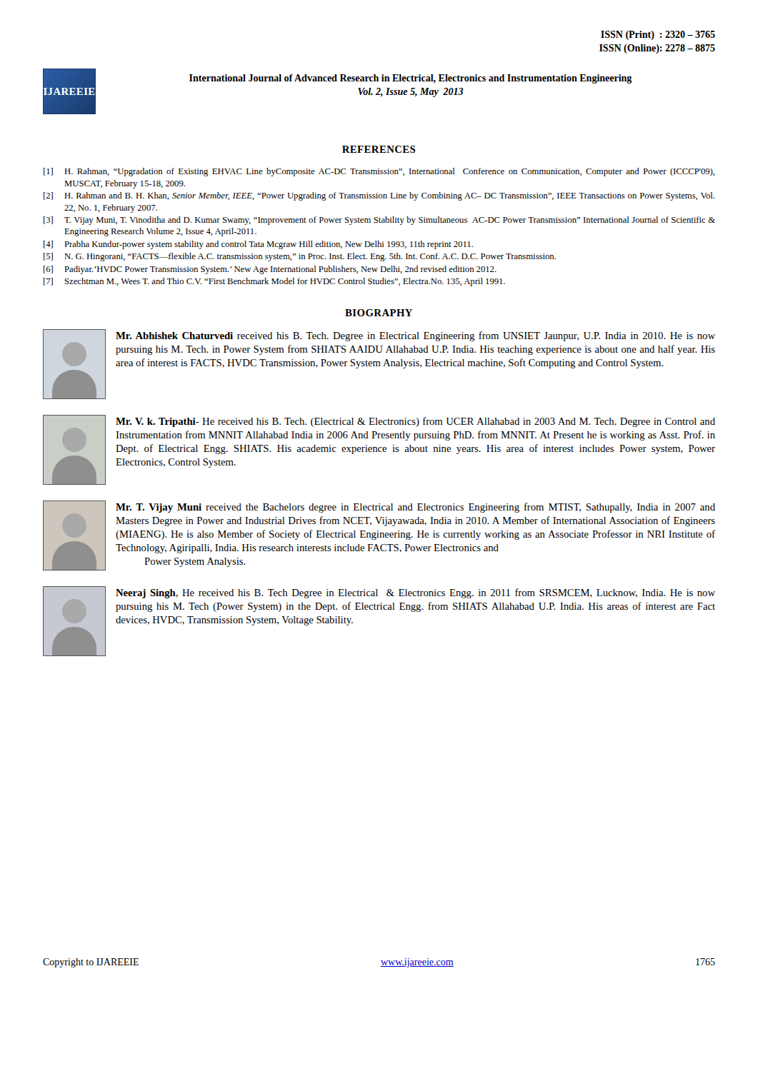ISSN (Print) : 2320 – 3765
ISSN (Online): 2278 – 8875
IJAREEIE
International Journal of Advanced Research in Electrical, Electronics and Instrumentation Engineering
Vol. 2, Issue 5, May 2013
REFERENCES
H. Rahman, “Upgradation of Existing EHVAC Line byComposite AC-DC Transmission”, International Conference on Communication, Computer and Power (ICCCP'09), MUSCAT, February 15-18, 2009.
H. Rahman and B. H. Khan, Senior Member, IEEE, “Power Upgrading of Transmission Line by Combining AC– DC Transmission”, IEEE Transactions on Power Systems, Vol. 22, No. 1, February 2007.
T. Vijay Muni, T. Vinoditha and D. Kumar Swamy, “Improvement of Power System Stability by Simultaneous AC-DC Power Transmission” International Journal of Scientific & Engineering Research Volume 2, Issue 4, April-2011.
Prabha Kundur-power system stability and control Tata Mcgraw Hill edition, New Delhi 1993, 11th reprint 2011.
N. G. Hingorani, “FACTS—flexible A.C. transmission system,” in Proc. Inst. Elect. Eng. 5th. Int. Conf. A.C. D.C. Power Transmission.
Padiyar.’HVDC Power Transmission System.’ New Age International Publishers, New Delhi, 2nd revised edition 2012.
Szechtman M., Wees T. and Thio C.V. “First Benchmark Model for HVDC Control Studies”, Electra.No. 135, April 1991.
BIOGRAPHY
Mr. Abhishek Chaturvedi received his B. Tech. Degree in Electrical Engineering from UNSIET Jaunpur, U.P. India in 2010. He is now pursuing his M. Tech. in Power System from SHIATS AAIDU Allahabad U.P. India. His teaching experience is about one and half year. His area of interest is FACTS, HVDC Transmission, Power System Analysis, Electrical machine, Soft Computing and Control System.
Mr. V. k. Tripathi- He received his B. Tech. (Electrical & Electronics) from UCER Allahabad in 2003 And M. Tech. Degree in Control and Instrumentation from MNNIT Allahabad India in 2006 And Presently pursuing PhD. from MNNIT. At Present he is working as Asst. Prof. in Dept. of Electrical Engg. SHIATS. His academic experience is about nine years. His area of interest includes Power system, Power Electronics, Control System.
Mr. T. Vijay Muni received the Bachelors degree in Electrical and Electronics Engineering from MTIST, Sathupally, India in 2007 and Masters Degree in Power and Industrial Drives from NCET, Vijayawada, India in 2010. A Member of International Association of Engineers (MIAENG). He is also Member of Society of Electrical Engineering. He is currently working as an Associate Professor in NRI Institute of Technology, Agiripalli, India. His research interests include FACTS, Power Electronics and
Power System Analysis.
Neeraj Singh, He received his B. Tech Degree in Electrical & Electronics Engg. in 2011 from SRSMCEM, Lucknow, India. He is now pursuing his M. Tech (Power System) in the Dept. of Electrical Engg. from SHIATS Allahabad U.P. India. His areas of interest are Fact devices, HVDC, Transmission System, Voltage Stability.
Copyright to IJAREEIE www.ijareeie.com 1765